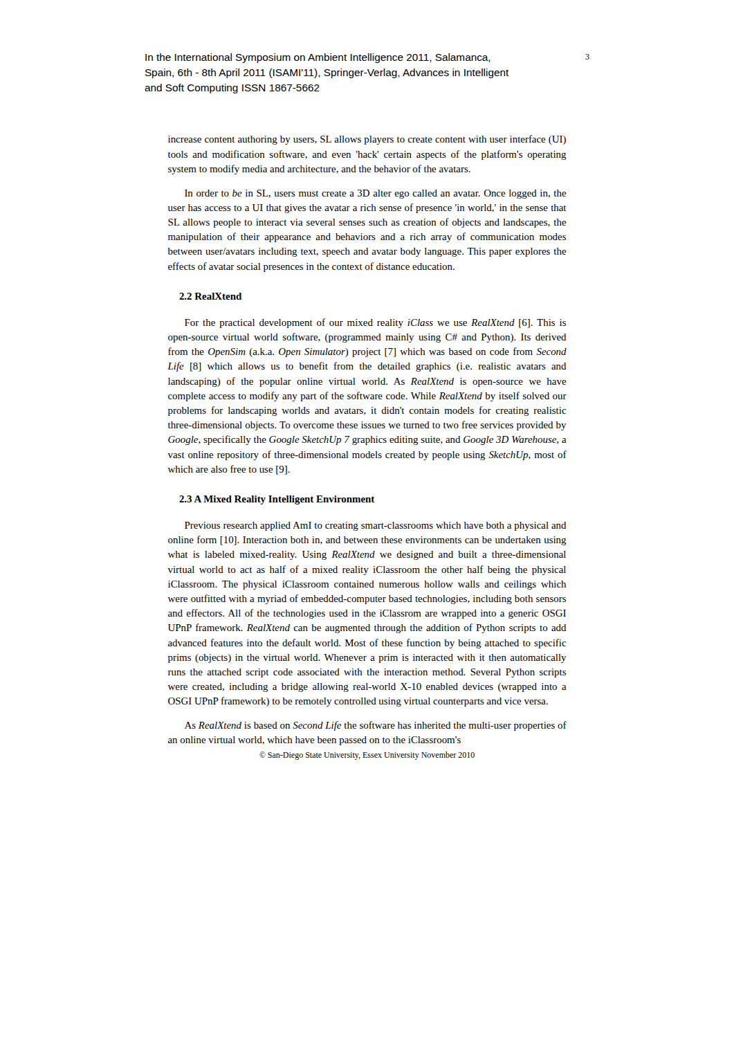3
In the International Symposium on Ambient Intelligence 2011, Salamanca, Spain, 6th - 8th April 2011 (ISAMI'11), Springer-Verlag, Advances in Intelligent and Soft Computing ISSN 1867-5662
increase content authoring by users, SL allows players to create content with user interface (UI) tools and modification software, and even 'hack' certain aspects of the platform's operating system to modify media and architecture, and the behavior of the avatars.
In order to be in SL, users must create a 3D alter ego called an avatar. Once logged in, the user has access to a UI that gives the avatar a rich sense of presence 'in world,' in the sense that SL allows people to interact via several senses such as creation of objects and landscapes, the manipulation of their appearance and behaviors and a rich array of communication modes between user/avatars including text, speech and avatar body language. This paper explores the effects of avatar social presences in the context of distance education.
2.2 RealXtend
For the practical development of our mixed reality iClass we use RealXtend [6]. This is open-source virtual world software, (programmed mainly using C# and Python). Its derived from the OpenSim (a.k.a. Open Simulator) project [7] which was based on code from Second Life [8] which allows us to benefit from the detailed graphics (i.e. realistic avatars and landscaping) of the popular online virtual world. As RealXtend is open-source we have complete access to modify any part of the software code. While RealXtend by itself solved our problems for landscaping worlds and avatars, it didn't contain models for creating realistic three-dimensional objects. To overcome these issues we turned to two free services provided by Google, specifically the Google SketchUp 7 graphics editing suite, and Google 3D Warehouse, a vast online repository of three-dimensional models created by people using SketchUp, most of which are also free to use [9].
2.3 A Mixed Reality Intelligent Environment
Previous research applied AmI to creating smart-classrooms which have both a physical and online form [10]. Interaction both in, and between these environments can be undertaken using what is labeled mixed-reality. Using RealXtend we designed and built a three-dimensional virtual world to act as half of a mixed reality iClassroom the other half being the physical iClassroom. The physical iClassroom contained numerous hollow walls and ceilings which were outfitted with a myriad of embedded-computer based technologies, including both sensors and effectors. All of the technologies used in the iClassrom are wrapped into a generic OSGI UPnP framework. RealXtend can be augmented through the addition of Python scripts to add advanced features into the default world. Most of these function by being attached to specific prims (objects) in the virtual world. Whenever a prim is interacted with it then automatically runs the attached script code associated with the interaction method. Several Python scripts were created, including a bridge allowing real-world X-10 enabled devices (wrapped into a OSGI UPnP framework) to be remotely controlled using virtual counterparts and vice versa.
As RealXtend is based on Second Life the software has inherited the multi-user properties of an online virtual world, which have been passed on to the iClassroom's
© San-Diego State University, Essex University November 2010